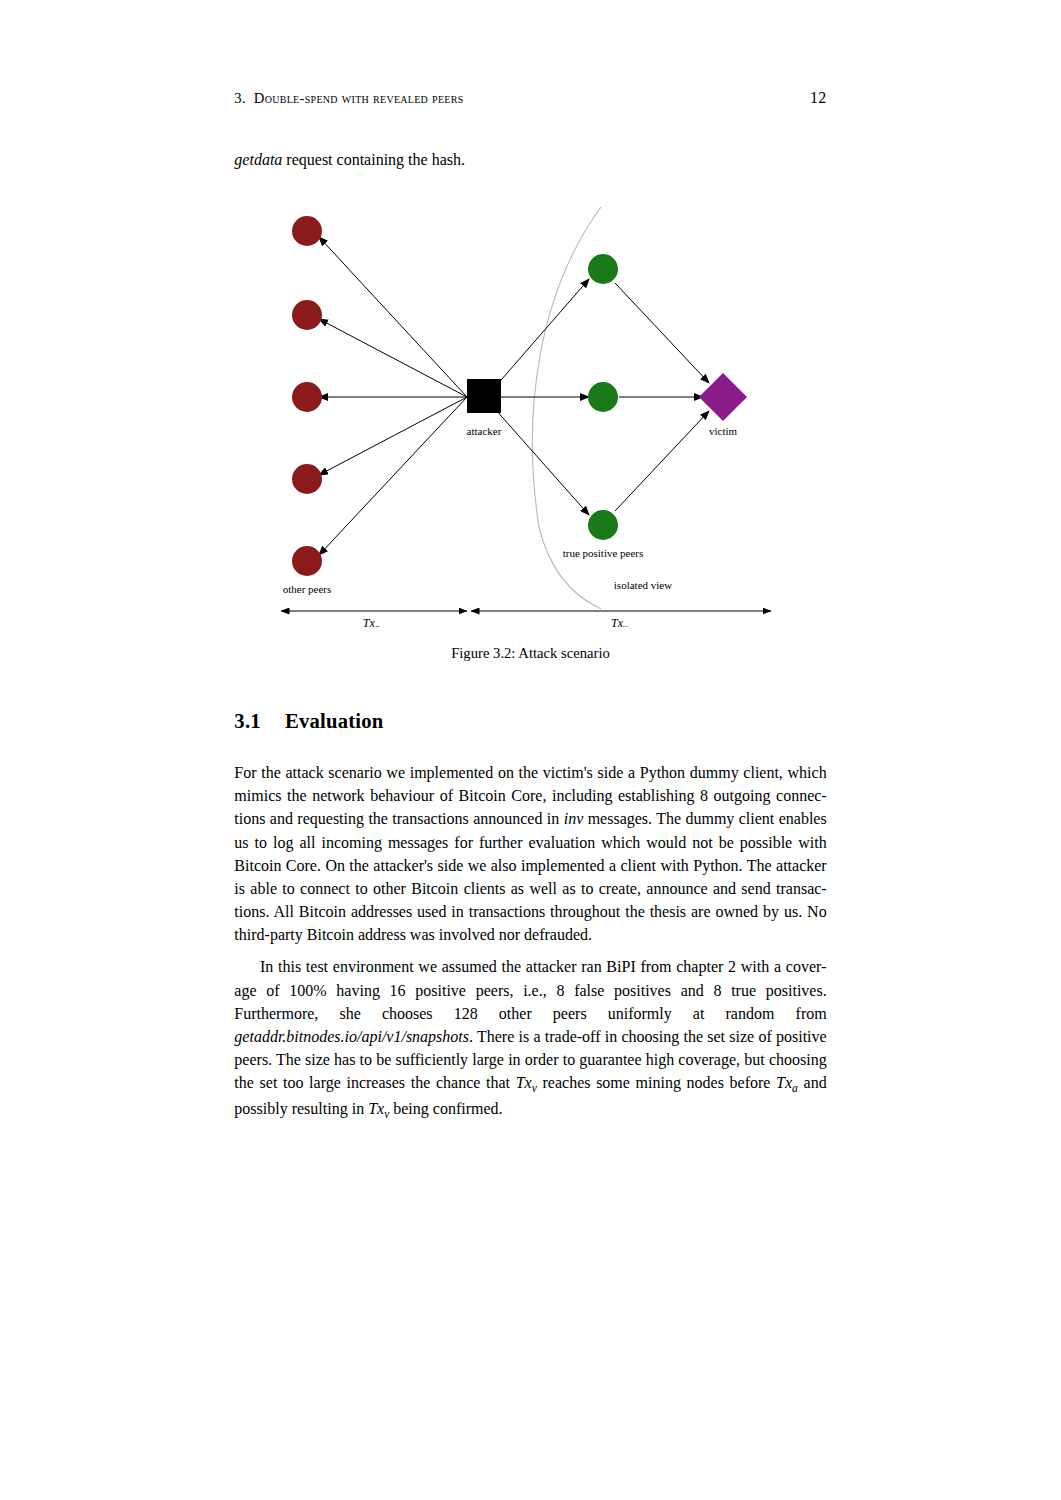3. Double-spend with revealed peers 12
getdata request containing the hash.
attacker victim true positive peers isolated view other peers Txa Txv
Figure 3.2: Attack scenario
3.1 Evaluation
For the attack scenario we implemented on the victim's side a Python dummy client, which mimics the network behaviour of Bitcoin Core, including establishing 8 outgoing connections and requesting the transactions announced in inv messages. The dummy client enables us to log all incoming messages for further evaluation which would not be possible with Bitcoin Core. On the attacker's side we also implemented a client with Python. The attacker is able to connect to other Bitcoin clients as well as to create, announce and send transactions. All Bitcoin addresses used in transactions throughout the thesis are owned by us. No third-party Bitcoin address was involved nor defrauded.
In this test environment we assumed the attacker ran BiPI from chapter 2 with a coverage of 100% having 16 positive peers, i.e., 8 false positives and 8 true positives. Furthermore, she chooses 128 other peers uniformly at random from getaddr.bitnodes.io/api/v1/snapshots. There is a trade-off in choosing the set size of positive peers. The size has to be sufficiently large in order to guarantee high coverage, but choosing the set too large increases the chance that Txv reaches some mining nodes before Txa and possibly resulting in Txv being confirmed.